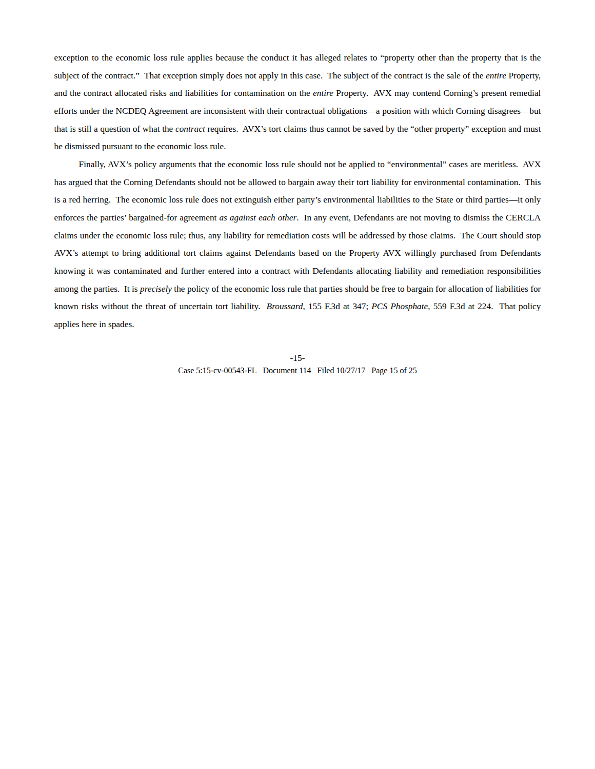exception to the economic loss rule applies because the conduct it has alleged relates to “property other than the property that is the subject of the contract.” That exception simply does not apply in this case. The subject of the contract is the sale of the entire Property, and the contract allocated risks and liabilities for contamination on the entire Property. AVX may contend Corning’s present remedial efforts under the NCDEQ Agreement are inconsistent with their contractual obligations—a position with which Corning disagrees—but that is still a question of what the contract requires. AVX’s tort claims thus cannot be saved by the “other property” exception and must be dismissed pursuant to the economic loss rule.
Finally, AVX’s policy arguments that the economic loss rule should not be applied to “environmental” cases are meritless. AVX has argued that the Corning Defendants should not be allowed to bargain away their tort liability for environmental contamination. This is a red herring. The economic loss rule does not extinguish either party’s environmental liabilities to the State or third parties—it only enforces the parties’ bargained-for agreement as against each other. In any event, Defendants are not moving to dismiss the CERCLA claims under the economic loss rule; thus, any liability for remediation costs will be addressed by those claims. The Court should stop AVX’s attempt to bring additional tort claims against Defendants based on the Property AVX willingly purchased from Defendants knowing it was contaminated and further entered into a contract with Defendants allocating liability and remediation responsibilities among the parties. It is precisely the policy of the economic loss rule that parties should be free to bargain for allocation of liabilities for known risks without the threat of uncertain tort liability. Broussard, 155 F.3d at 347; PCS Phosphate, 559 F.3d at 224. That policy applies here in spades.
-15-
Case 5:15-cv-00543-FL Document 114 Filed 10/27/17 Page 15 of 25